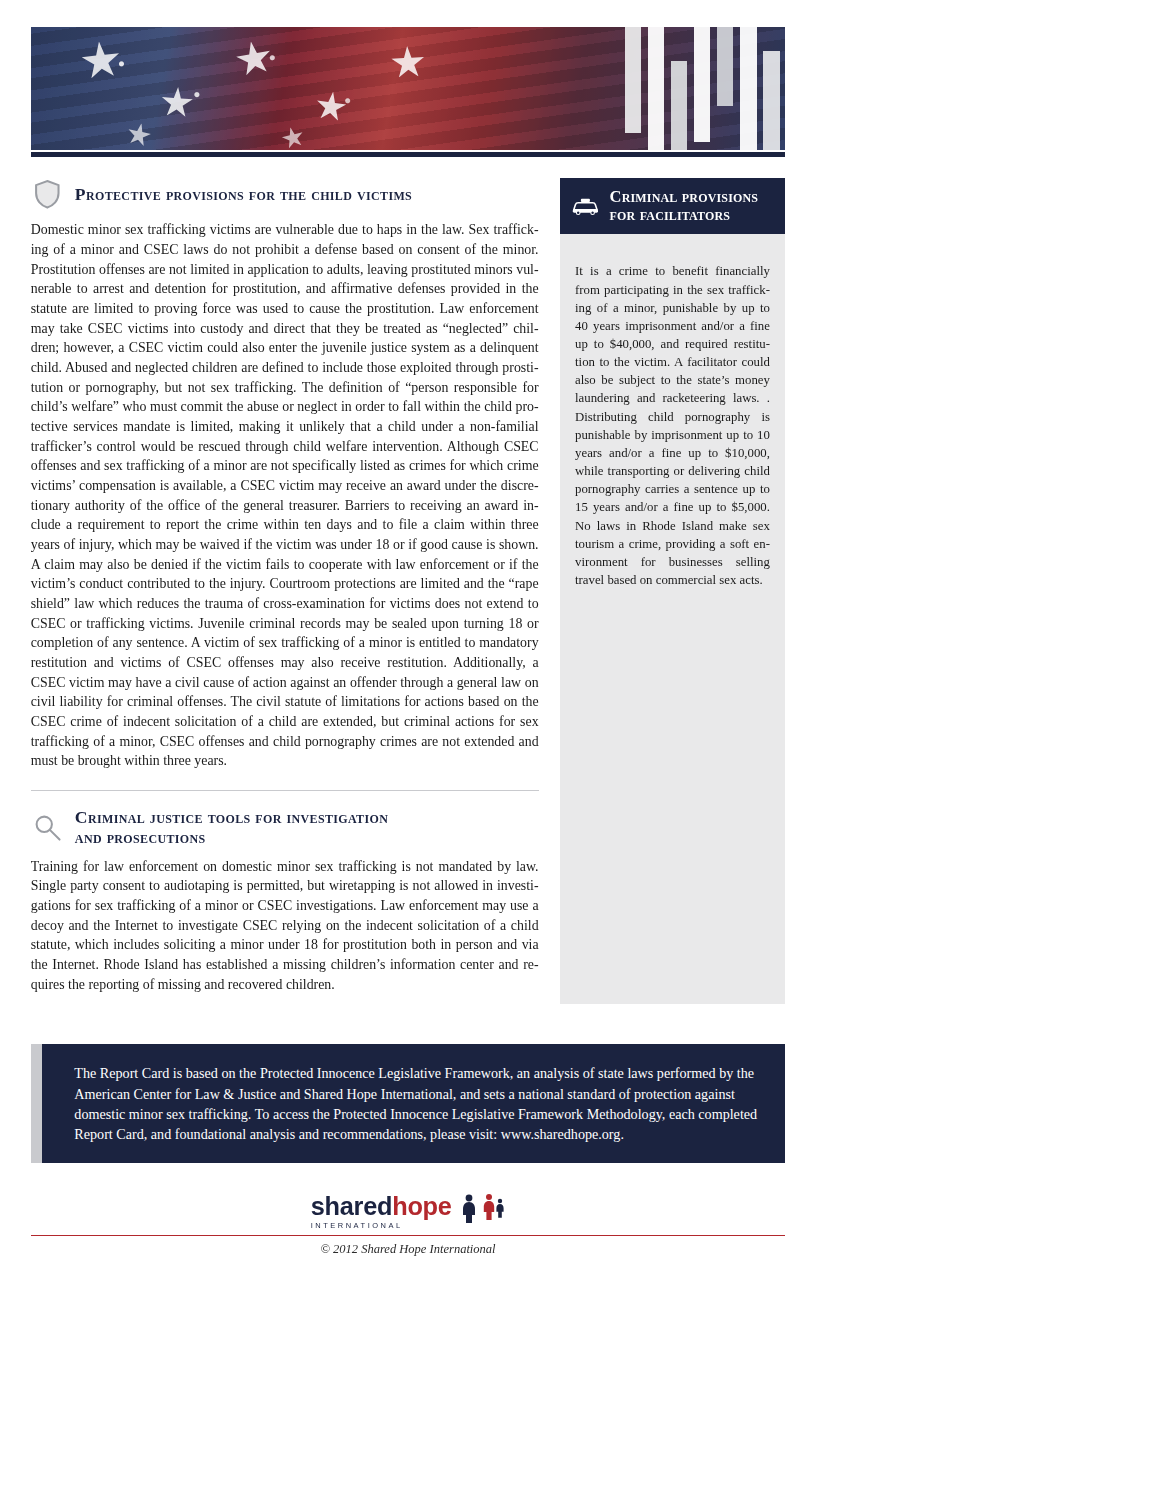Protective provisions for the child victims
Domestic minor sex trafficking victims are vulnerable due to haps in the law. Sex trafficking of a minor and CSEC laws do not prohibit a defense based on consent of the minor. Prostitution offenses are not limited in application to adults, leaving prostituted minors vulnerable to arrest and detention for prostitution, and affirmative defenses provided in the statute are limited to proving force was used to cause the prostitution. Law enforcement may take CSEC victims into custody and direct that they be treated as “neglected” children; however, a CSEC victim could also enter the juvenile justice system as a delinquent child. Abused and neglected children are defined to include those exploited through prostitution or pornography, but not sex trafficking. The definition of “person responsible for child’s welfare” who must commit the abuse or neglect in order to fall within the child protective services mandate is limited, making it unlikely that a child under a non-familial trafficker’s control would be rescued through child welfare intervention. Although CSEC offenses and sex trafficking of a minor are not specifically listed as crimes for which crime victims’ compensation is available, a CSEC victim may receive an award under the discretionary authority of the office of the general treasurer. Barriers to receiving an award include a requirement to report the crime within ten days and to file a claim within three years of injury, which may be waived if the victim was under 18 or if good cause is shown. A claim may also be denied if the victim fails to cooperate with law enforcement or if the victim’s conduct contributed to the injury. Courtroom protections are limited and the “rape shield” law which reduces the trauma of cross-examination for victims does not extend to CSEC or trafficking victims. Juvenile criminal records may be sealed upon turning 18 or completion of any sentence. A victim of sex trafficking of a minor is entitled to mandatory restitution and victims of CSEC offenses may also receive restitution. Additionally, a CSEC victim may have a civil cause of action against an offender through a general law on civil liability for criminal offenses. The civil statute of limitations for actions based on the CSEC crime of indecent solicitation of a child are extended, but criminal actions for sex trafficking of a minor, CSEC offenses and child pornography crimes are not extended and must be brought within three years.
Criminal justice tools for investigation
and prosecutions
Training for law enforcement on domestic minor sex trafficking is not mandated by law. Single party consent to audiotaping is permitted, but wiretapping is not allowed in investigations for sex trafficking of a minor or CSEC investigations. Law enforcement may use a decoy and the Internet to investigate CSEC relying on the indecent solicitation of a child statute, which includes soliciting a minor under 18 for prostitution both in person and via the Internet. Rhode Island has established a missing children’s information center and requires the reporting of missing and recovered children.
Criminal provisions
for facilitators
It is a crime to benefit financially from participating in the sex trafficking of a minor, punishable by up to 40 years imprisonment and/or a fine up to $40,000, and required restitution to the victim. A facilitator could also be subject to the state’s money laundering and racketeering laws. . Distributing child pornography is punishable by imprisonment up to 10 years and/or a fine up to $10,000, while transporting or delivering child pornography carries a sentence up to 15 years and/or a fine up to $5,000. No laws in Rhode Island make sex tourism a crime, providing a soft environment for businesses selling travel based on commercial sex acts.
The Report Card is based on the Protected Innocence Legislative Framework, an analysis of state laws performed by the American Center for Law & Justice and Shared Hope International, and sets a national standard of protection against domestic minor sex trafficking. To access the Protected Innocence Legislative Framework Methodology, each completed Report Card, and foundational analysis and recommendations, please visit: www.sharedhope.org.
shared hope
International
© 2012 Shared Hope International